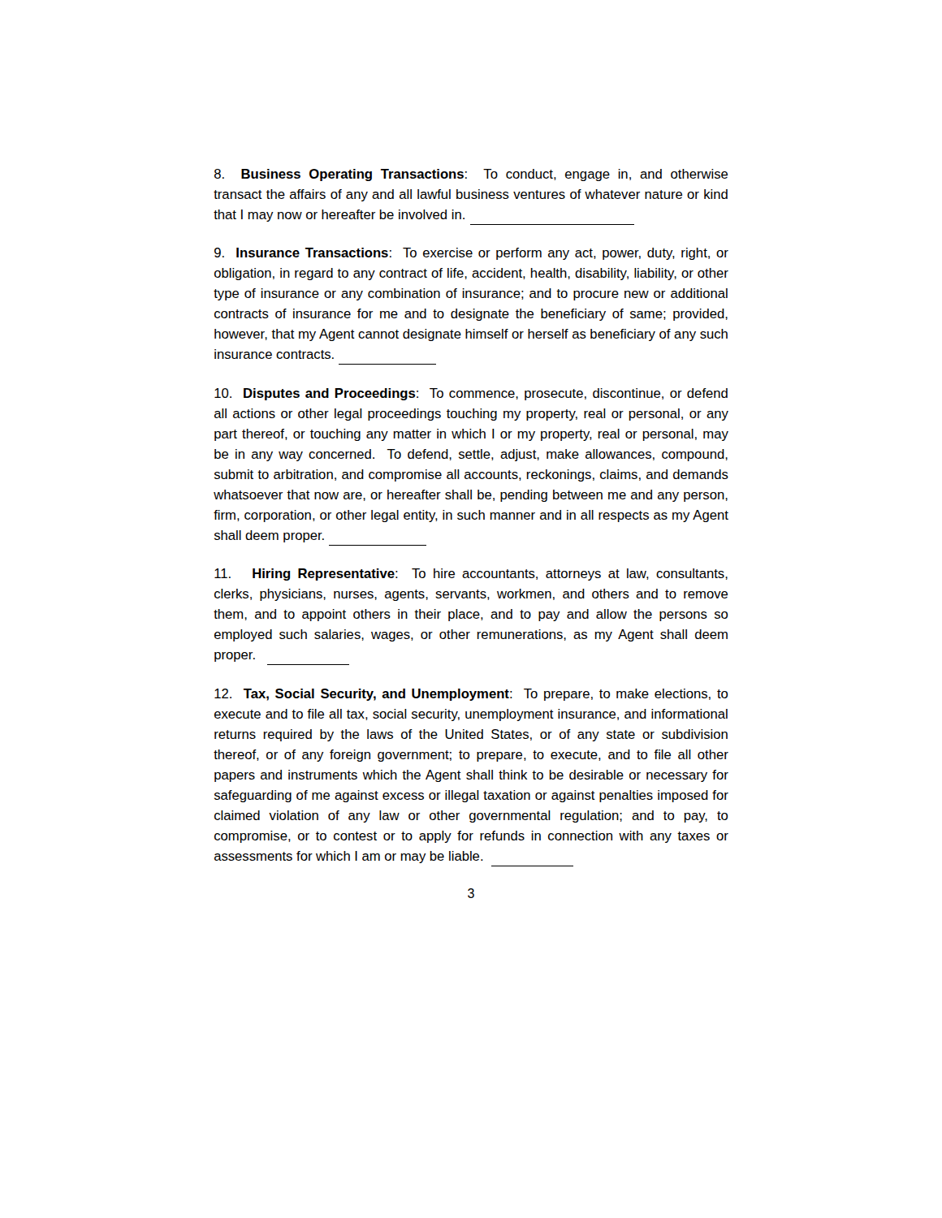8. Business Operating Transactions: To conduct, engage in, and otherwise transact the affairs of any and all lawful business ventures of whatever nature or kind that I may now or hereafter be involved in.
9. Insurance Transactions: To exercise or perform any act, power, duty, right, or obligation, in regard to any contract of life, accident, health, disability, liability, or other type of insurance or any combination of insurance; and to procure new or additional contracts of insurance for me and to designate the beneficiary of same; provided, however, that my Agent cannot designate himself or herself as beneficiary of any such insurance contracts.
10. Disputes and Proceedings: To commence, prosecute, discontinue, or defend all actions or other legal proceedings touching my property, real or personal, or any part thereof, or touching any matter in which I or my property, real or personal, may be in any way concerned. To defend, settle, adjust, make allowances, compound, submit to arbitration, and compromise all accounts, reckonings, claims, and demands whatsoever that now are, or hereafter shall be, pending between me and any person, firm, corporation, or other legal entity, in such manner and in all respects as my Agent shall deem proper.
11. Hiring Representative: To hire accountants, attorneys at law, consultants, clerks, physicians, nurses, agents, servants, workmen, and others and to remove them, and to appoint others in their place, and to pay and allow the persons so employed such salaries, wages, or other remunerations, as my Agent shall deem proper.
12. Tax, Social Security, and Unemployment: To prepare, to make elections, to execute and to file all tax, social security, unemployment insurance, and informational returns required by the laws of the United States, or of any state or subdivision thereof, or of any foreign government; to prepare, to execute, and to file all other papers and instruments which the Agent shall think to be desirable or necessary for safeguarding of me against excess or illegal taxation or against penalties imposed for claimed violation of any law or other governmental regulation; and to pay, to compromise, or to contest or to apply for refunds in connection with any taxes or assessments for which I am or may be liable.
3